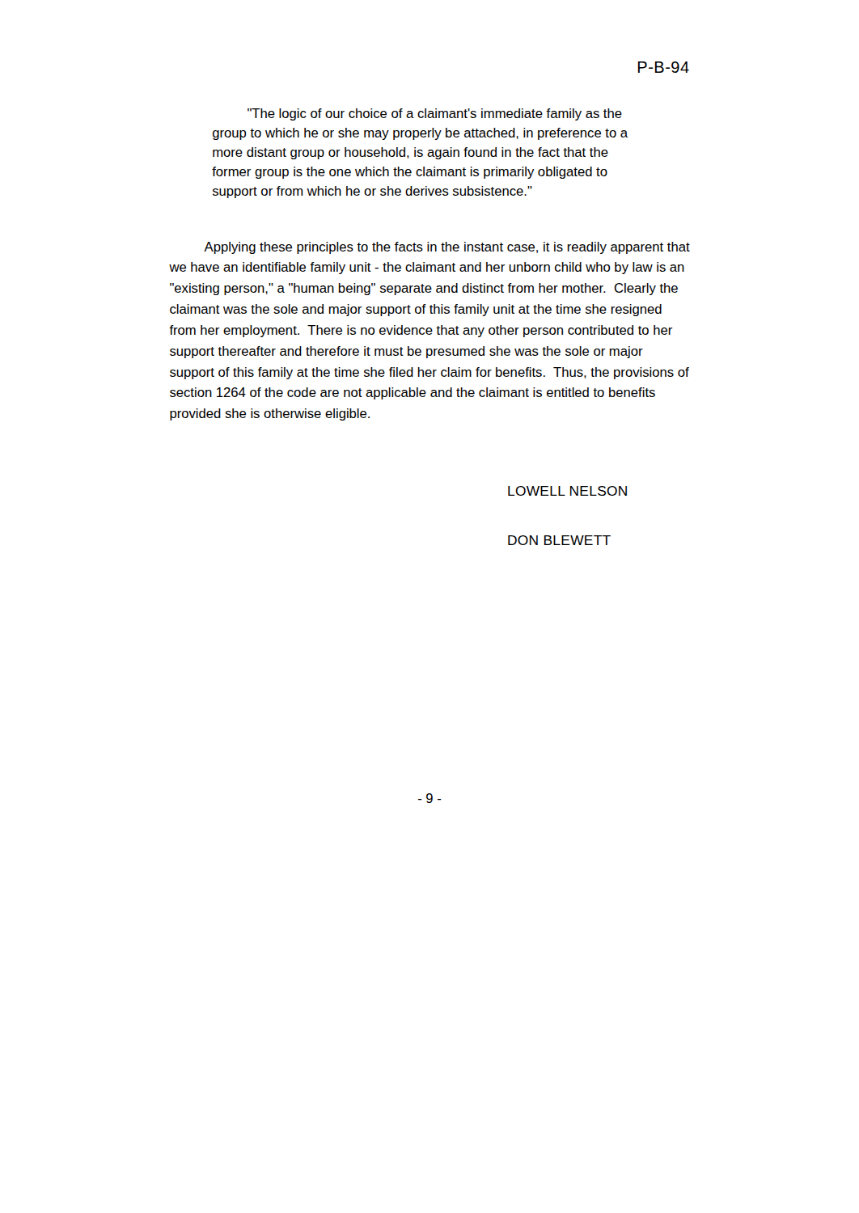P-B-94
"The logic of our choice of a claimant's immediate family as the group to which he or she may properly be attached, in preference to a more distant group or household, is again found in the fact that the former group is the one which the claimant is primarily obligated to support or from which he or she derives subsistence."
Applying these principles to the facts in the instant case, it is readily apparent that we have an identifiable family unit - the claimant and her unborn child who by law is an "existing person," a "human being" separate and distinct from her mother. Clearly the claimant was the sole and major support of this family unit at the time she resigned from her employment. There is no evidence that any other person contributed to her support thereafter and therefore it must be presumed she was the sole or major support of this family at the time she filed her claim for benefits. Thus, the provisions of section 1264 of the code are not applicable and the claimant is entitled to benefits provided she is otherwise eligible.
LOWELL NELSON
DON BLEWETT
- 9 -